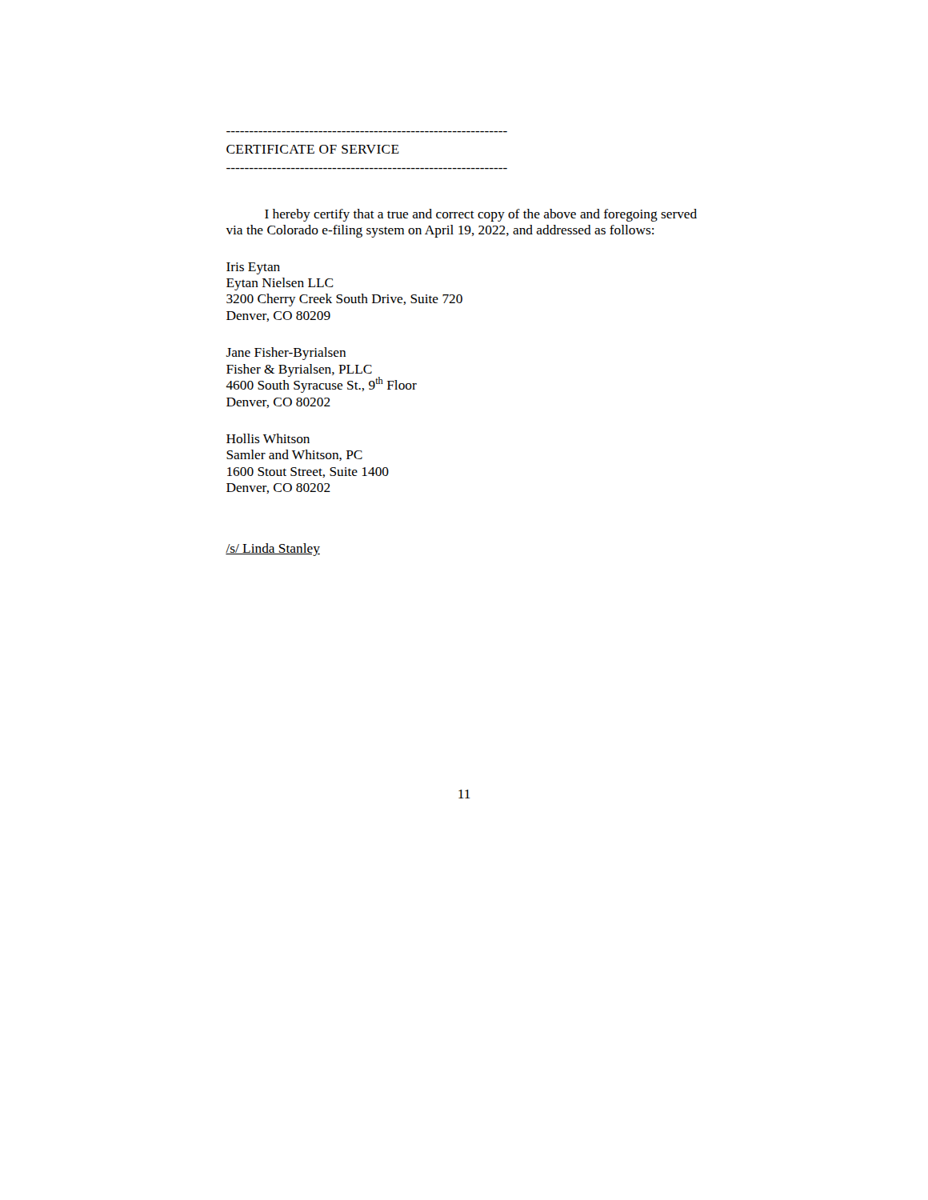-------------------------------------------------------------
CERTIFICATE OF SERVICE
-------------------------------------------------------------
I hereby certify that a true and correct copy of the above and foregoing served via the Colorado e-filing system on April 19, 2022, and addressed as follows:
Iris Eytan
Eytan Nielsen LLC
3200 Cherry Creek South Drive, Suite 720
Denver, CO 80209
Jane Fisher-Byrialsen
Fisher & Byrialsen, PLLC
4600 South Syracuse St., 9th Floor
Denver, CO 80202
Hollis Whitson
Samler and Whitson, PC
1600 Stout Street, Suite 1400
Denver, CO 80202
/s/ Linda Stanley
11